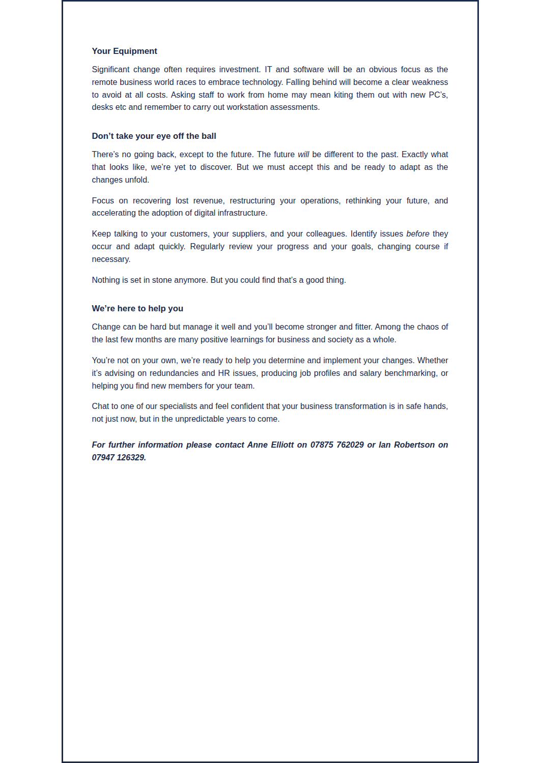Your Equipment
Significant change often requires investment. IT and software will be an obvious focus as the remote business world races to embrace technology. Falling behind will become a clear weakness to avoid at all costs. Asking staff to work from home may mean kiting them out with new PC’s, desks etc and remember to carry out workstation assessments.
Don’t take your eye off the ball
There’s no going back, except to the future. The future will be different to the past. Exactly what that looks like, we’re yet to discover. But we must accept this and be ready to adapt as the changes unfold.
Focus on recovering lost revenue, restructuring your operations, rethinking your future, and accelerating the adoption of digital infrastructure.
Keep talking to your customers, your suppliers, and your colleagues. Identify issues before they occur and adapt quickly. Regularly review your progress and your goals, changing course if necessary.
Nothing is set in stone anymore. But you could find that’s a good thing.
We’re here to help you
Change can be hard but manage it well and you’ll become stronger and fitter. Among the chaos of the last few months are many positive learnings for business and society as a whole.
You’re not on your own, we’re ready to help you determine and implement your changes. Whether it’s advising on redundancies and HR issues, producing job profiles and salary benchmarking, or helping you find new members for your team.
Chat to one of our specialists and feel confident that your business transformation is in safe hands, not just now, but in the unpredictable years to come.
For further information please contact Anne Elliott on 07875 762029 or Ian Robertson on 07947 126329.